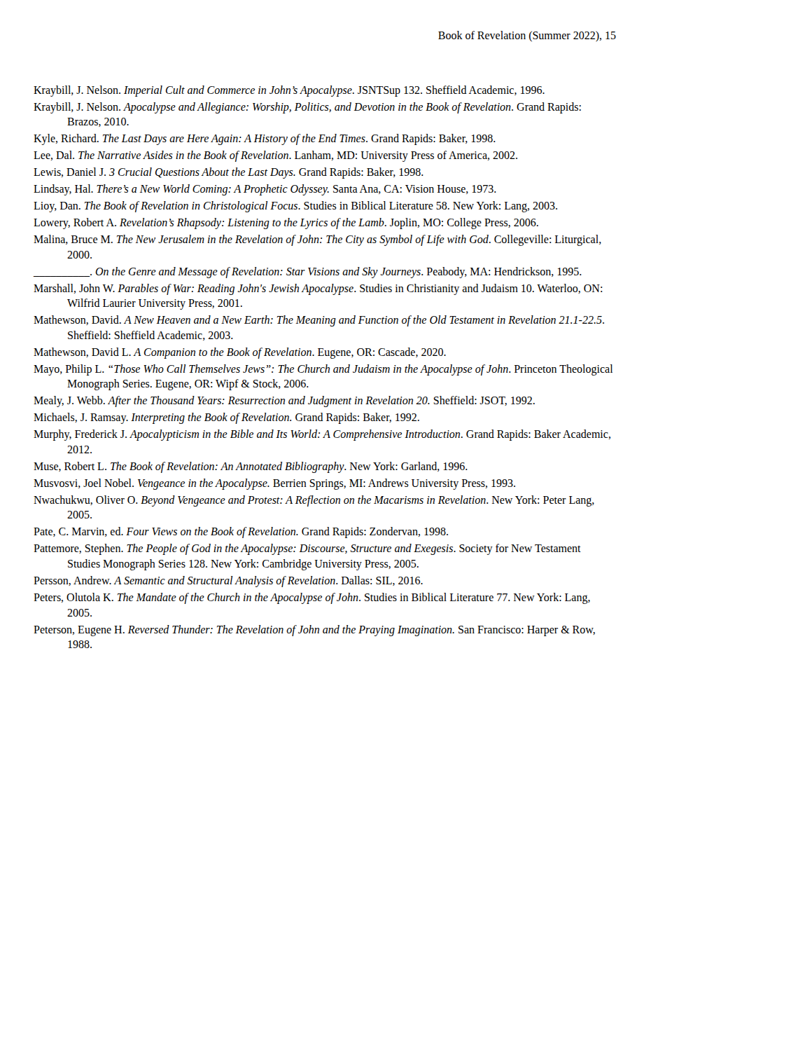Book of Revelation (Summer 2022), 15
Kraybill, J. Nelson. Imperial Cult and Commerce in John’s Apocalypse. JSNTSup 132. Sheffield Academic, 1996.
Kraybill, J. Nelson. Apocalypse and Allegiance: Worship, Politics, and Devotion in the Book of Revelation. Grand Rapids: Brazos, 2010.
Kyle, Richard. The Last Days are Here Again: A History of the End Times. Grand Rapids: Baker, 1998.
Lee, Dal. The Narrative Asides in the Book of Revelation. Lanham, MD: University Press of America, 2002.
Lewis, Daniel J. 3 Crucial Questions About the Last Days. Grand Rapids: Baker, 1998.
Lindsay, Hal. There’s a New World Coming: A Prophetic Odyssey. Santa Ana, CA: Vision House, 1973.
Lioy, Dan. The Book of Revelation in Christological Focus. Studies in Biblical Literature 58. New York: Lang, 2003.
Lowery, Robert A. Revelation’s Rhapsody: Listening to the Lyrics of the Lamb. Joplin, MO: College Press, 2006.
Malina, Bruce M. The New Jerusalem in the Revelation of John: The City as Symbol of Life with God. Collegeville: Liturgical, 2000.
__________. On the Genre and Message of Revelation: Star Visions and Sky Journeys. Peabody, MA: Hendrickson, 1995.
Marshall, John W. Parables of War: Reading John's Jewish Apocalypse. Studies in Christianity and Judaism 10. Waterloo, ON: Wilfrid Laurier University Press, 2001.
Mathewson, David. A New Heaven and a New Earth: The Meaning and Function of the Old Testament in Revelation 21.1-22.5. Sheffield: Sheffield Academic, 2003.
Mathewson, David L. A Companion to the Book of Revelation. Eugene, OR: Cascade, 2020.
Mayo, Philip L. “Those Who Call Themselves Jews”: The Church and Judaism in the Apocalypse of John. Princeton Theological Monograph Series. Eugene, OR: Wipf & Stock, 2006.
Mealy, J. Webb. After the Thousand Years: Resurrection and Judgment in Revelation 20. Sheffield: JSOT, 1992.
Michaels, J. Ramsay. Interpreting the Book of Revelation. Grand Rapids: Baker, 1992.
Murphy, Frederick J. Apocalypticism in the Bible and Its World: A Comprehensive Introduction. Grand Rapids: Baker Academic, 2012.
Muse, Robert L. The Book of Revelation: An Annotated Bibliography. New York: Garland, 1996.
Musvosvi, Joel Nobel. Vengeance in the Apocalypse. Berrien Springs, MI: Andrews University Press, 1993.
Nwachukwu, Oliver O. Beyond Vengeance and Protest: A Reflection on the Macarisms in Revelation. New York: Peter Lang, 2005.
Pate, C. Marvin, ed. Four Views on the Book of Revelation. Grand Rapids: Zondervan, 1998.
Pattemore, Stephen. The People of God in the Apocalypse: Discourse, Structure and Exegesis. Society for New Testament Studies Monograph Series 128. New York: Cambridge University Press, 2005.
Persson, Andrew. A Semantic and Structural Analysis of Revelation. Dallas: SIL, 2016.
Peters, Olutola K. The Mandate of the Church in the Apocalypse of John. Studies in Biblical Literature 77. New York: Lang, 2005.
Peterson, Eugene H. Reversed Thunder: The Revelation of John and the Praying Imagination. San Francisco: Harper & Row, 1988.